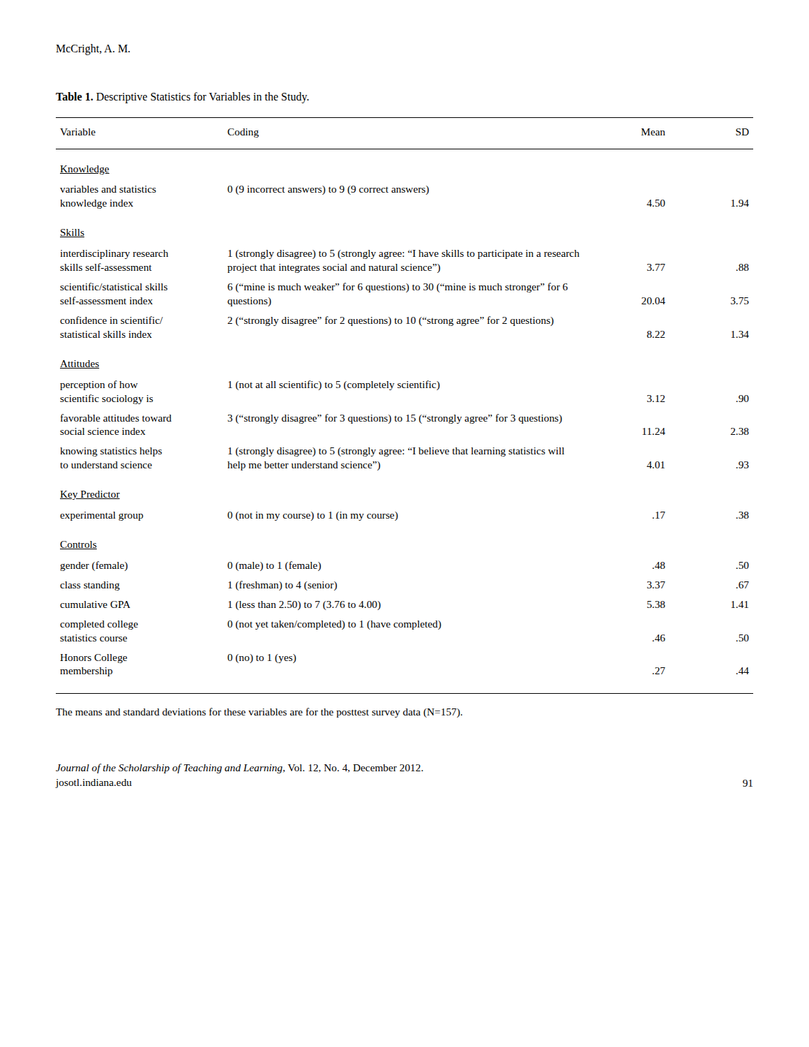McCright, A. M.
Table 1. Descriptive Statistics for Variables in the Study.
| Variable | Coding | Mean | SD |
| --- | --- | --- | --- |
| Knowledge |
| variables and statistics knowledge index | 0 (9 incorrect answers) to 9 (9 correct answers) | 4.50 | 1.94 |
| Skills |
| interdisciplinary research skills self-assessment | 1 (strongly disagree) to 5 (strongly agree: “I have skills to participate in a research project that integrates social and natural science”) | 3.77 | .88 |
| scientific/statistical skills self-assessment index | 6 (“mine is much weaker” for 6 questions) to 30 (“mine is much stronger” for 6 questions) | 20.04 | 3.75 |
| confidence in scientific/ statistical skills index | 2 (“strongly disagree” for 2 questions) to 10 (“strong agree” for 2 questions) | 8.22 | 1.34 |
| Attitudes |
| perception of how scientific sociology is | 1 (not at all scientific) to 5 (completely scientific) | 3.12 | .90 |
| favorable attitudes toward social science index | 3 (“strongly disagree” for 3 questions) to 15 (“strongly agree” for 3 questions) | 11.24 | 2.38 |
| knowing statistics helps to understand science | 1 (strongly disagree) to 5 (strongly agree: “I believe that learning statistics will help me better understand science”) | 4.01 | .93 |
| Key Predictor |
| experimental group | 0 (not in my course) to 1 (in my course) | .17 | .38 |
| Controls |
| gender (female) | 0 (male) to 1 (female) | .48 | .50 |
| class standing | 1 (freshman) to 4 (senior) | 3.37 | .67 |
| cumulative GPA | 1 (less than 2.50) to 7 (3.76 to 4.00) | 5.38 | 1.41 |
| completed college statistics course | 0 (not yet taken/completed) to 1 (have completed) | .46 | .50 |
| Honors College membership | 0 (no) to 1 (yes) | .27 | .44 |
The means and standard deviations for these variables are for the posttest survey data (N=157).
Journal of the Scholarship of Teaching and Learning, Vol. 12, No. 4, December 2012.
josotl.indiana.edu
91